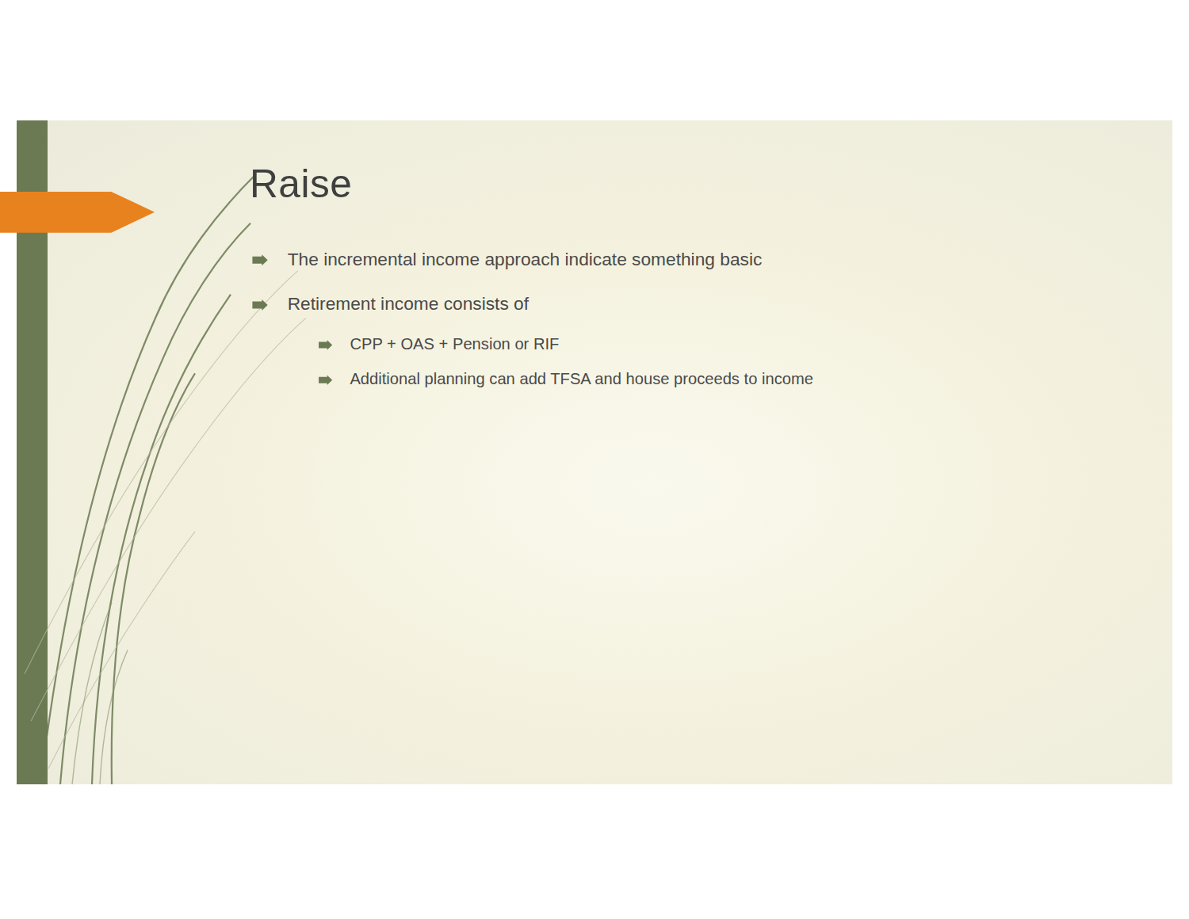Raise
The incremental income approach indicate something basic
Retirement income consists of
CPP + OAS + Pension or RIF
Additional planning can add TFSA and house proceeds to income